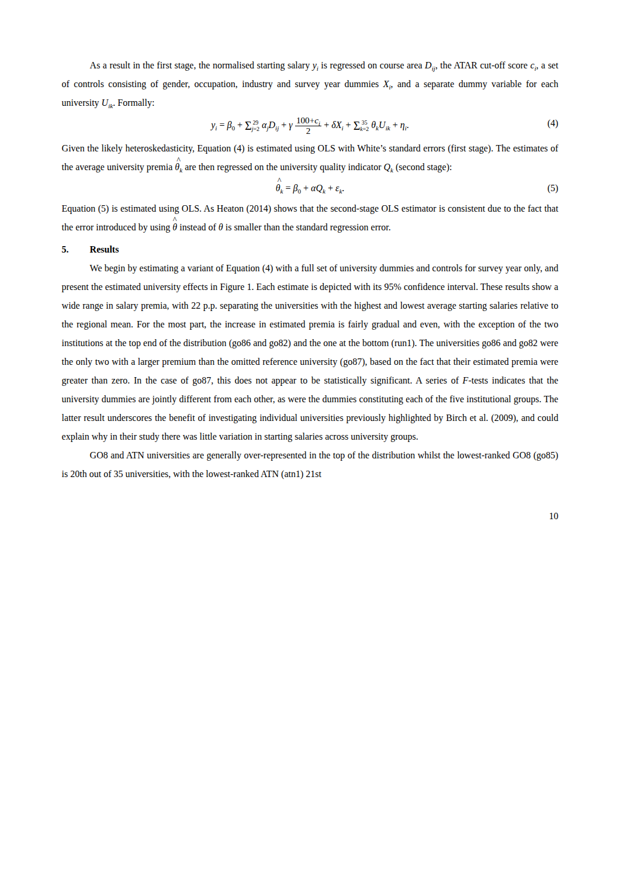As a result in the first stage, the normalised starting salary yi is regressed on course area Dij, the ATAR cut-off score ci, a set of controls consisting of gender, occupation, industry and survey year dummies Xi, and a separate dummy variable for each university Uik. Formally:
yi = β0 + Σ 29 j=2 αjDij + γ 100+ci 2 + δXi + Σ 35 k=2 θkUik + ηi. (4)
Given the likely heteroskedasticity, Equation (4) is estimated using OLS with White’s standard errors (first stage). The estimates of the average university premia θk are then regressed on the university quality indicator Qk (second stage):
θk = β0 + αQk + εk. (5)
Equation (5) is estimated using OLS. As Heaton (2014) shows that the second-stage OLS estimator is consistent due to the fact that the error introduced by using θ instead of θ is smaller than the standard regression error.
5. Results
We begin by estimating a variant of Equation (4) with a full set of university dummies and controls for survey year only, and present the estimated university effects in Figure 1. Each estimate is depicted with its 95% confidence interval. These results show a wide range in salary premia, with 22 p.p. separating the universities with the highest and lowest average starting salaries relative to the regional mean. For the most part, the increase in estimated premia is fairly gradual and even, with the exception of the two institutions at the top end of the distribution (go86 and go82) and the one at the bottom (run1). The universities go86 and go82 were the only two with a larger premium than the omitted reference university (go87), based on the fact that their estimated premia were greater than zero. In the case of go87, this does not appear to be statistically significant. A series of F-tests indicates that the university dummies are jointly different from each other, as were the dummies constituting each of the five institutional groups. The latter result underscores the benefit of investigating individual universities previously highlighted by Birch et al. (2009), and could explain why in their study there was little variation in starting salaries across university groups.
GO8 and ATN universities are generally over-represented in the top of the distribution whilst the lowest-ranked GO8 (go85) is 20th out of 35 universities, with the lowest-ranked ATN (atn1) 21st
10